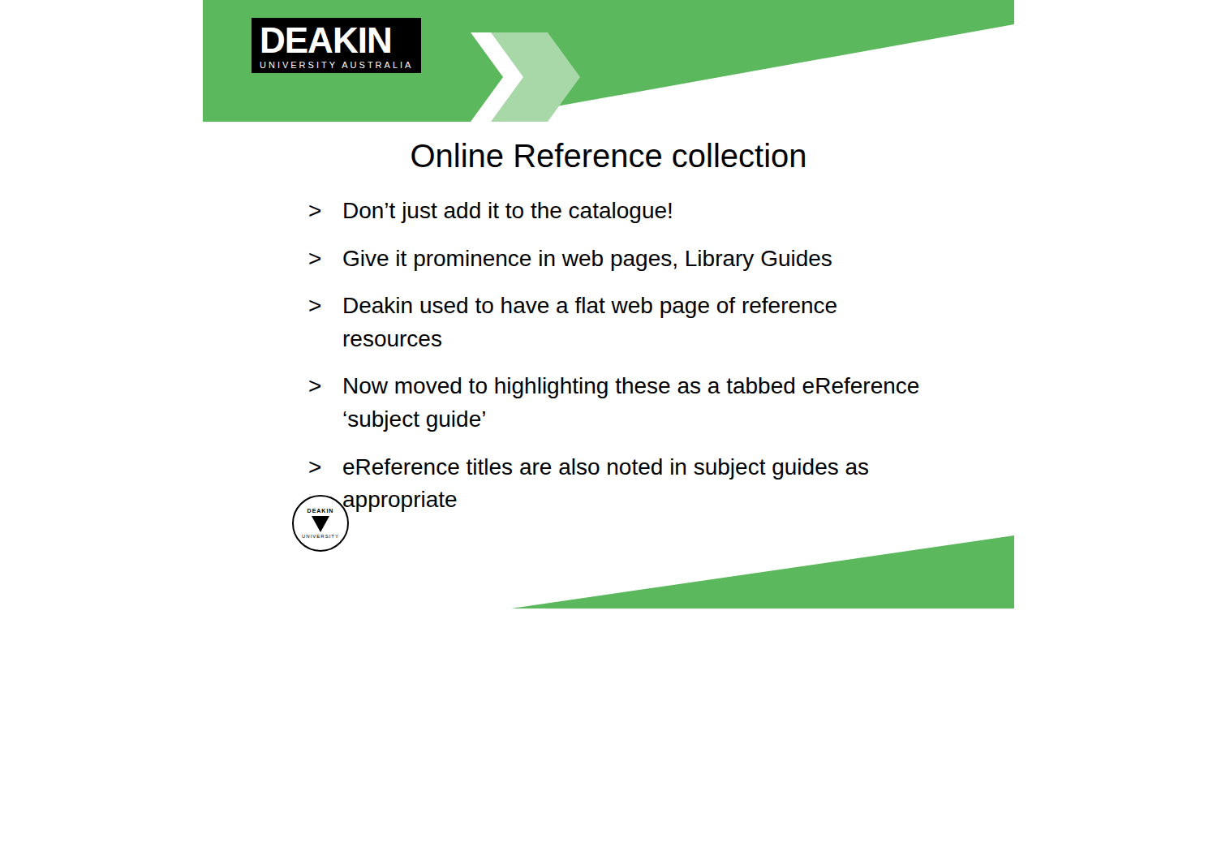DEAKIN UNIVERSITY AUSTRALIA
Online Reference collection
Don’t just add it to the catalogue!
Give it prominence in web pages, Library Guides
Deakin used to have a flat web page of reference resources
Now moved to highlighting these as a tabbed eReference ‘subject guide’
eReference titles are also noted in subject guides as appropriate
DEAKIN UNIVERSITY